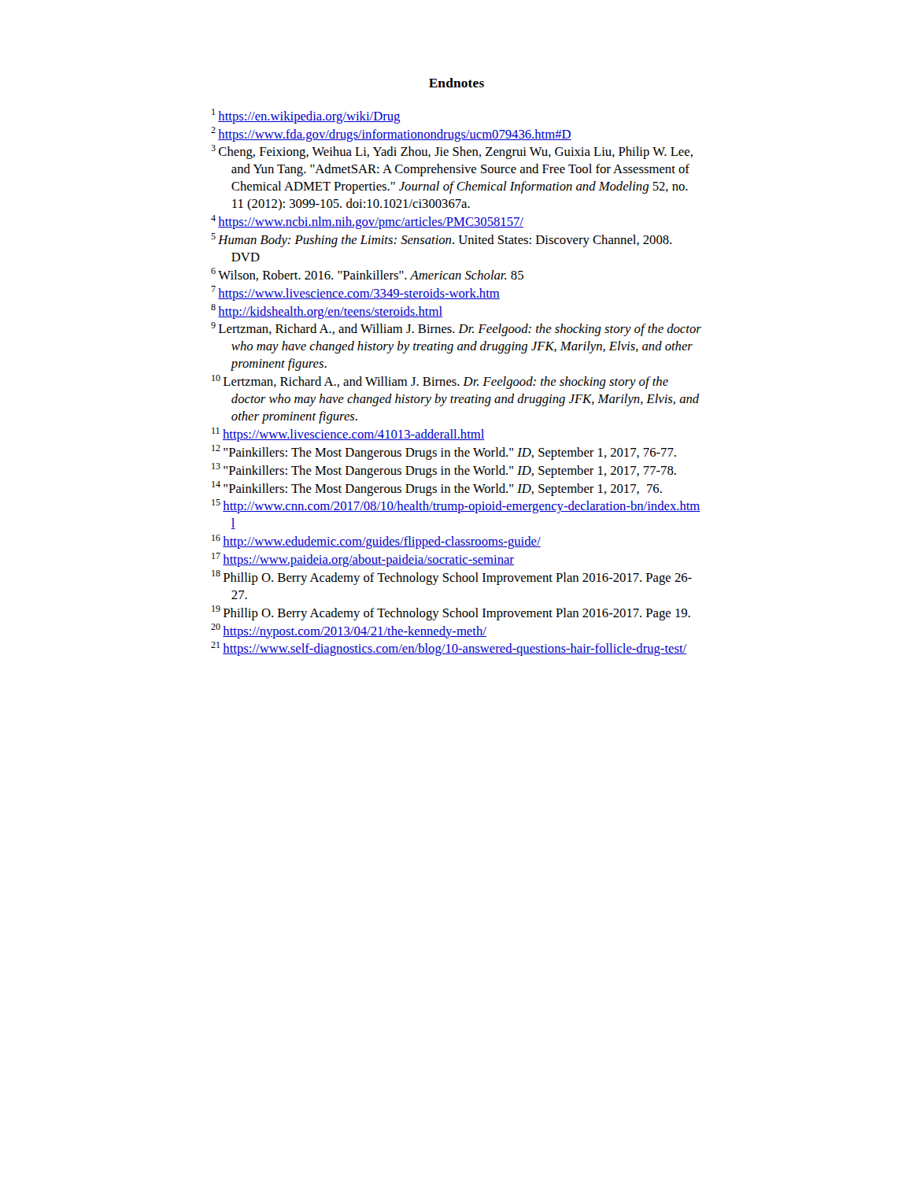Endnotes
1https://en.wikipedia.org/wiki/Drug
2https://www.fda.gov/drugs/informationondrugs/ucm079436.htm#D
3Cheng, Feixiong, Weihua Li, Yadi Zhou, Jie Shen, Zengrui Wu, Guixia Liu, Philip W. Lee, and Yun Tang. "AdmetSAR: A Comprehensive Source and Free Tool for Assessment of Chemical ADMET Properties." Journal of Chemical Information and Modeling 52, no. 11 (2012): 3099-105. doi:10.1021/ci300367a.
4https://www.ncbi.nlm.nih.gov/pmc/articles/PMC3058157/
5Human Body: Pushing the Limits: Sensation. United States: Discovery Channel, 2008. DVD
6Wilson, Robert. 2016. "Painkillers". American Scholar. 85
7https://www.livescience.com/3349-steroids-work.htm
8http://kidshealth.org/en/teens/steroids.html
9Lertzman, Richard A., and William J. Birnes. Dr. Feelgood: the shocking story of the doctor who may have changed history by treating and drugging JFK, Marilyn, Elvis, and other prominent figures.
10Lertzman, Richard A., and William J. Birnes. Dr. Feelgood: the shocking story of the doctor who may have changed history by treating and drugging JFK, Marilyn, Elvis, and other prominent figures.
11https://www.livescience.com/41013-adderall.html
12"Painkillers: The Most Dangerous Drugs in the World." ID, September 1, 2017, 76-77.
13"Painkillers: The Most Dangerous Drugs in the World." ID, September 1, 2017, 77-78.
14"Painkillers: The Most Dangerous Drugs in the World." ID, September 1, 2017, 76.
15http://www.cnn.com/2017/08/10/health/trump-opioid-emergency-declaration-bn/index.html
16http://www.edudemic.com/guides/flipped-classrooms-guide/
17https://www.paideia.org/about-paideia/socratic-seminar
18Phillip O. Berry Academy of Technology School Improvement Plan 2016-2017. Page 26-27.
19Phillip O. Berry Academy of Technology School Improvement Plan 2016-2017. Page 19.
20https://nypost.com/2013/04/21/the-kennedy-meth/
21https://www.self-diagnostics.com/en/blog/10-answered-questions-hair-follicle-drug-test/